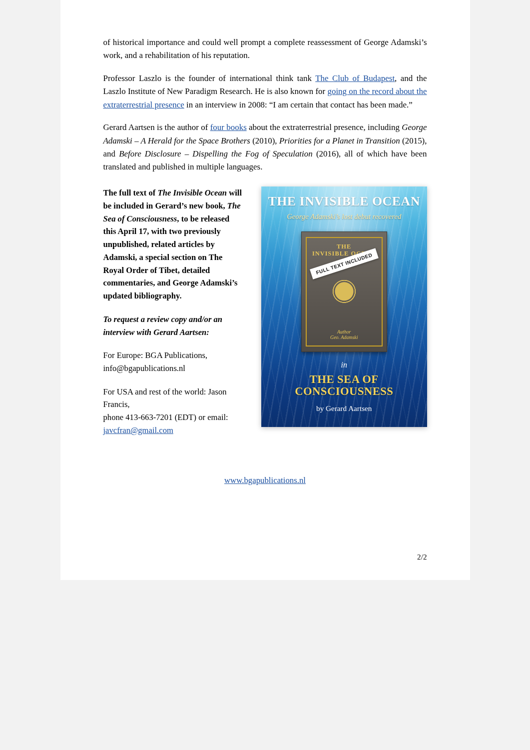of historical importance and could well prompt a complete reassessment of George Adamski’s work, and a rehabilitation of his reputation.
Professor Laszlo is the founder of international think tank The Club of Budapest, and the Laszlo Institute of New Paradigm Research. He is also known for going on the record about the extraterrestrial presence in an interview in 2008: “I am certain that contact has been made.”
Gerard Aartsen is the author of four books about the extraterrestrial presence, including George Adamski – A Herald for the Space Brothers (2010), Priorities for a Planet in Transition (2015), and Before Disclosure – Dispelling the Fog of Speculation (2016), all of which have been translated and published in multiple languages.
The full text of The Invisible Ocean will be included in Gerard’s new book, The Sea of Consciousness, to be released this April 17, with two previously unpublished, related articles by Adamski, a special section on The Royal Order of Tibet, detailed commentaries, and George Adamski’s updated bibliography.
To request a review copy and/or an interview with Gerard Aartsen:
For Europe: BGA Publications,
info@bgapublications.nl
For USA and rest of the world: Jason Francis,
phone 413-663-7201 (EDT) or email:
javcfran@gmail.com
THE INVISIBLE OCEAN
George Adamski’s lost debut recovered
THE
INVISIBLE OCEAN
Author
Geo. Adamski
FULL TEXT INCLUDED
in
THE SEA OF CONSCIOUSNESS
by Gerard Aartsen
www.bgapublications.nl
2/2